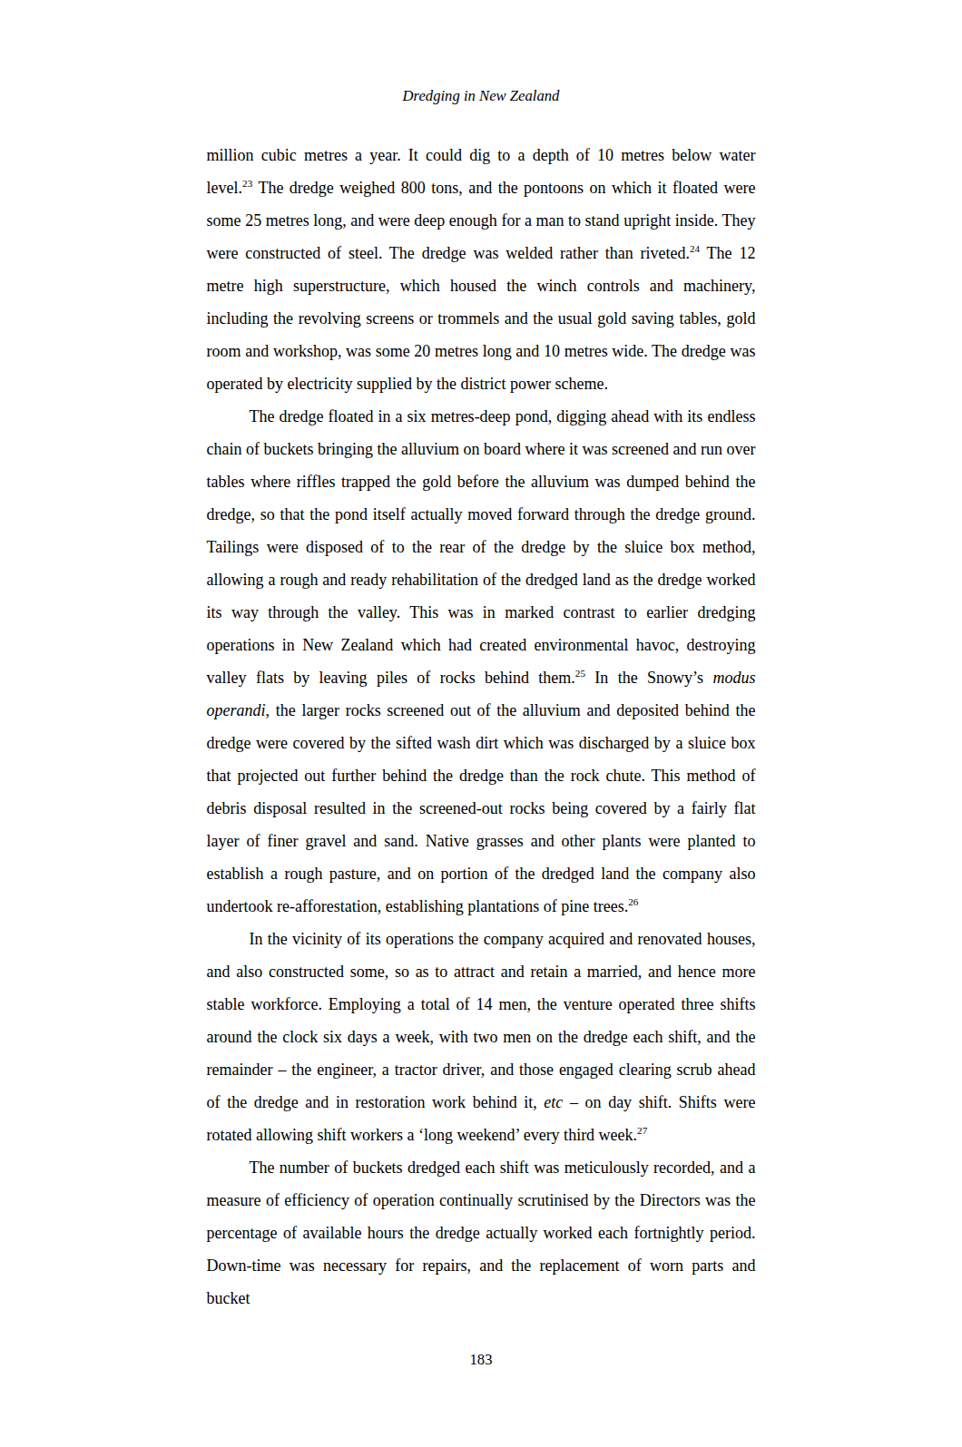Dredging in New Zealand
million cubic metres a year. It could dig to a depth of 10 metres below water level.23 The dredge weighed 800 tons, and the pontoons on which it floated were some 25 metres long, and were deep enough for a man to stand upright inside. They were constructed of steel. The dredge was welded rather than riveted.24 The 12 metre high superstructure, which housed the winch controls and machinery, including the revolving screens or trommels and the usual gold saving tables, gold room and workshop, was some 20 metres long and 10 metres wide. The dredge was operated by electricity supplied by the district power scheme.
The dredge floated in a six metres-deep pond, digging ahead with its endless chain of buckets bringing the alluvium on board where it was screened and run over tables where riffles trapped the gold before the alluvium was dumped behind the dredge, so that the pond itself actually moved forward through the dredge ground. Tailings were disposed of to the rear of the dredge by the sluice box method, allowing a rough and ready rehabilitation of the dredged land as the dredge worked its way through the valley. This was in marked contrast to earlier dredging operations in New Zealand which had created environmental havoc, destroying valley flats by leaving piles of rocks behind them.25 In the Snowy’s modus operandi, the larger rocks screened out of the alluvium and deposited behind the dredge were covered by the sifted wash dirt which was discharged by a sluice box that projected out further behind the dredge than the rock chute. This method of debris disposal resulted in the screened-out rocks being covered by a fairly flat layer of finer gravel and sand. Native grasses and other plants were planted to establish a rough pasture, and on portion of the dredged land the company also undertook re-afforestation, establishing plantations of pine trees.26
In the vicinity of its operations the company acquired and renovated houses, and also constructed some, so as to attract and retain a married, and hence more stable workforce. Employing a total of 14 men, the venture operated three shifts around the clock six days a week, with two men on the dredge each shift, and the remainder – the engineer, a tractor driver, and those engaged clearing scrub ahead of the dredge and in restoration work behind it, etc – on day shift. Shifts were rotated allowing shift workers a ‘long weekend’ every third week.27
The number of buckets dredged each shift was meticulously recorded, and a measure of efficiency of operation continually scrutinised by the Directors was the percentage of available hours the dredge actually worked each fortnightly period. Down-time was necessary for repairs, and the replacement of worn parts and bucket
183